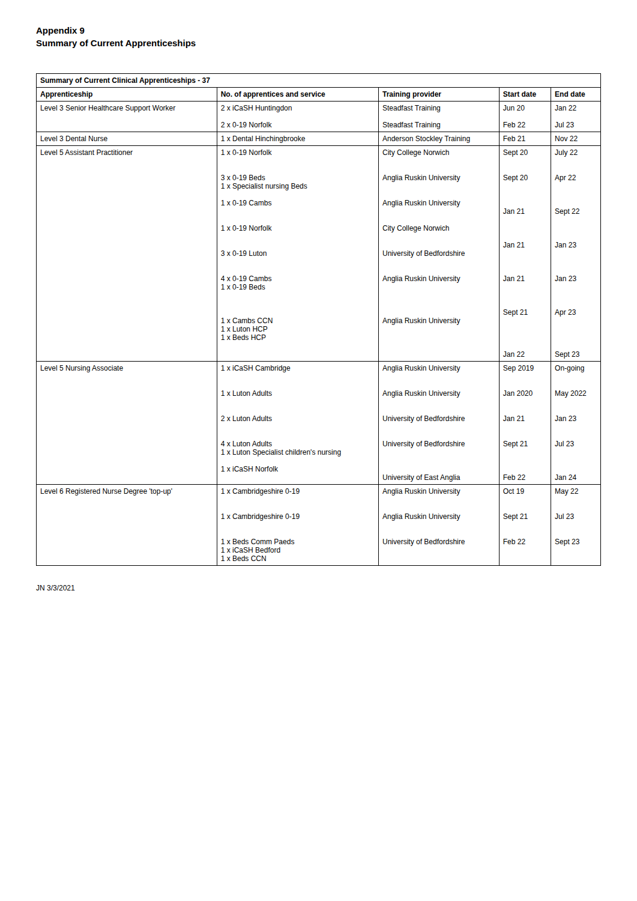Appendix 9
Summary of Current Apprenticeships
| Summary of Current Clinical Apprenticeships - 37 |
| Apprenticeship | No. of apprentices and service | Training provider | Start date | End date |
| Level 3 Senior Healthcare Support Worker | 2 x iCaSH Huntingdon 2 x 0-19 Norfolk | Steadfast Training Steadfast Training | Jun 20 Feb 22 | Jan 22 Jul 23 |
| Level 3 Dental Nurse | 1 x Dental Hinchingbrooke | Anderson Stockley Training | Feb 21 | Nov 22 |
| Level 5 Assistant Practitioner | 1 x 0-19 Norfolk 3 x 0-19 Beds 1 x Specialist nursing Beds 1 x 0-19 Cambs 1 x 0-19 Norfolk 3 x 0-19 Luton 4 x 0-19 Cambs 1 x 0-19 Beds 1 x Cambs CCN 1 x Luton HCP 1 x Beds HCP | City College Norwich Anglia Ruskin University Anglia Ruskin University City College Norwich University of Bedfordshire Anglia Ruskin University Anglia Ruskin University | Sept 20 Sept 20 Jan 21 Jan 21 Jan 21 Sept 21 Jan 22 | July 22 Apr 22 Sept 22 Jan 23 Jan 23 Apr 23 Sept 23 |
| Level 5 Nursing Associate | 1 x iCaSH Cambridge 1 x Luton Adults 2 x Luton Adults 4 x Luton Adults 1 x Luton Specialist children's nursing 1 x iCaSH Norfolk | Anglia Ruskin University Anglia Ruskin University University of Bedfordshire University of Bedfordshire University of East Anglia | Sep 2019 Jan 2020 Jan 21 Sept 21 Feb 22 | On-going May 2022 Jan 23 Jul 23 Jan 24 |
| Level 6 Registered Nurse Degree 'top-up' | 1 x Cambridgeshire 0-19 1 x Cambridgeshire 0-19 1 x Beds Comm Paeds 1 x iCaSH Bedford 1 x Beds CCN | Anglia Ruskin University Anglia Ruskin University University of Bedfordshire | Oct 19 Sept 21 Feb 22 | May 22 Jul 23 Sept 23 |
JN 3/3/2021